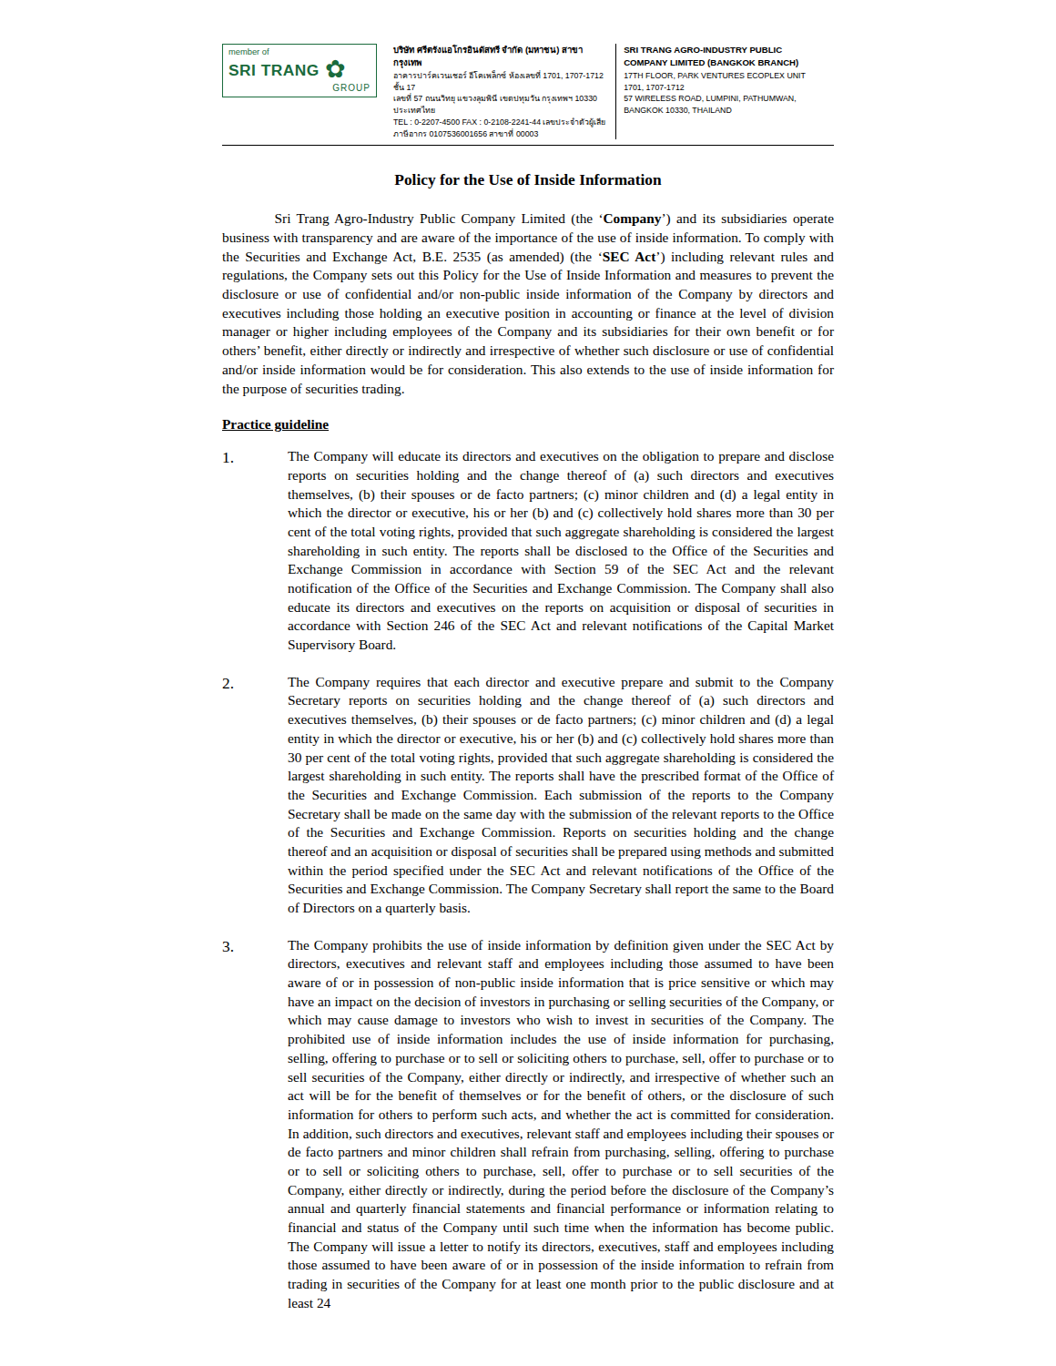member of
SRI TRANG
✿
GROUP
บริษัท ศรีตรังแอโกรอินดัสทรี จำกัด (มหาชน) สาขากรุงเทพ อาคารปาร์คเวนเชอร์ อีโคเพล็กซ์ ห้องเลขที่ 1701, 1707-1712 ชั้น 17
เลขที่ 57 ถนนวิทยุ แขวงลุมพินี เขตปทุมวัน กรุงเทพฯ 10330 ประเทศไทย
TEL : 0-2207-4500 FAX : 0-2108-2241-44 เลขประจำตัวผู้เสียภาษีอากร 0107536001656 สาขาที่ 00003
SRI TRANG AGRO-INDUSTRY PUBLIC COMPANY LIMITED (BANGKOK BRANCH) 17TH FLOOR, PARK VENTURES ECOPLEX UNIT 1701, 1707-1712
57 WIRELESS ROAD, LUMPINI, PATHUMWAN, BANGKOK 10330, THAILAND
Policy for the Use of Inside Information
Sri Trang Agro-Industry Public Company Limited (the ‘Company’) and its subsidiaries operate business with transparency and are aware of the importance of the use of inside information. To comply with the Securities and Exchange Act, B.E. 2535 (as amended) (the ‘SEC Act’) including relevant rules and regulations, the Company sets out this Policy for the Use of Inside Information and measures to prevent the disclosure or use of confidential and/or non-public inside information of the Company by directors and executives including those holding an executive position in accounting or finance at the level of division manager or higher including employees of the Company and its subsidiaries for their own benefit or for others’ benefit, either directly or indirectly and irrespective of whether such disclosure or use of confidential and/or inside information would be for consideration. This also extends to the use of inside information for the purpose of securities trading.
Practice guideline
The Company will educate its directors and executives on the obligation to prepare and disclose reports on securities holding and the change thereof of (a) such directors and executives themselves, (b) their spouses or de facto partners; (c) minor children and (d) a legal entity in which the director or executive, his or her (b) and (c) collectively hold shares more than 30 per cent of the total voting rights, provided that such aggregate shareholding is considered the largest shareholding in such entity. The reports shall be disclosed to the Office of the Securities and Exchange Commission in accordance with Section 59 of the SEC Act and the relevant notification of the Office of the Securities and Exchange Commission. The Company shall also educate its directors and executives on the reports on acquisition or disposal of securities in accordance with Section 246 of the SEC Act and relevant notifications of the Capital Market Supervisory Board.
The Company requires that each director and executive prepare and submit to the Company Secretary reports on securities holding and the change thereof of (a) such directors and executives themselves, (b) their spouses or de facto partners; (c) minor children and (d) a legal entity in which the director or executive, his or her (b) and (c) collectively hold shares more than 30 per cent of the total voting rights, provided that such aggregate shareholding is considered the largest shareholding in such entity. The reports shall have the prescribed format of the Office of the Securities and Exchange Commission. Each submission of the reports to the Company Secretary shall be made on the same day with the submission of the relevant reports to the Office of the Securities and Exchange Commission. Reports on securities holding and the change thereof and an acquisition or disposal of securities shall be prepared using methods and submitted within the period specified under the SEC Act and relevant notifications of the Office of the Securities and Exchange Commission. The Company Secretary shall report the same to the Board of Directors on a quarterly basis.
The Company prohibits the use of inside information by definition given under the SEC Act by directors, executives and relevant staff and employees including those assumed to have been aware of or in possession of non-public inside information that is price sensitive or which may have an impact on the decision of investors in purchasing or selling securities of the Company, or which may cause damage to investors who wish to invest in securities of the Company. The prohibited use of inside information includes the use of inside information for purchasing, selling, offering to purchase or to sell or soliciting others to purchase, sell, offer to purchase or to sell securities of the Company, either directly or indirectly, and irrespective of whether such an act will be for the benefit of themselves or for the benefit of others, or the disclosure of such information for others to perform such acts, and whether the act is committed for consideration. In addition, such directors and executives, relevant staff and employees including their spouses or de facto partners and minor children shall refrain from purchasing, selling, offering to purchase or to sell or soliciting others to purchase, sell, offer to purchase or to sell securities of the Company, either directly or indirectly, during the period before the disclosure of the Company’s annual and quarterly financial statements and financial performance or information relating to financial and status of the Company until such time when the information has become public. The Company will issue a letter to notify its directors, executives, staff and employees including those assumed to have been aware of or in possession of the inside information to refrain from trading in securities of the Company for at least one month prior to the public disclosure and at least 24